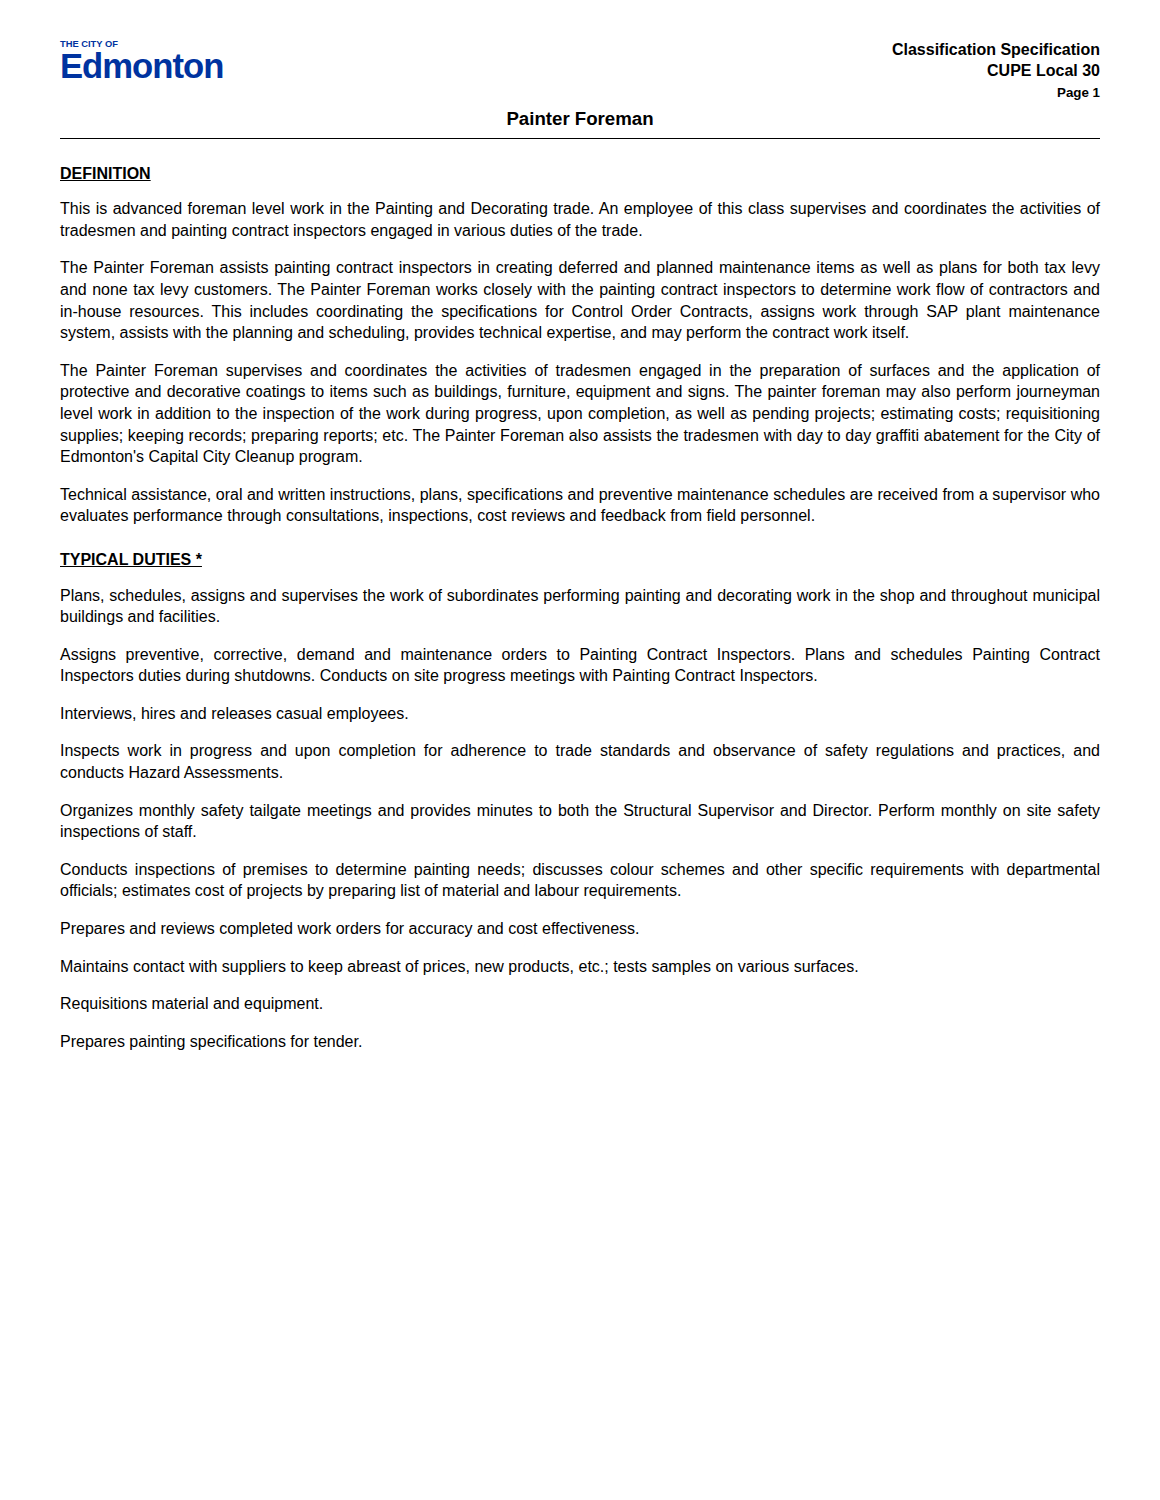THE CITY OF Edmonton
Classification Specification
CUPE Local 30
Page 1
Painter Foreman
DEFINITION
This is advanced foreman level work in the Painting and Decorating trade. An employee of this class supervises and coordinates the activities of tradesmen and painting contract inspectors engaged in various duties of the trade.
The Painter Foreman assists painting contract inspectors in creating deferred and planned maintenance items as well as plans for both tax levy and none tax levy customers. The Painter Foreman works closely with the painting contract inspectors to determine work flow of contractors and in-house resources. This includes coordinating the specifications for Control Order Contracts, assigns work through SAP plant maintenance system, assists with the planning and scheduling, provides technical expertise, and may perform the contract work itself.
The Painter Foreman supervises and coordinates the activities of tradesmen engaged in the preparation of surfaces and the application of protective and decorative coatings to items such as buildings, furniture, equipment and signs. The painter foreman may also perform journeyman level work in addition to the inspection of the work during progress, upon completion, as well as pending projects; estimating costs; requisitioning supplies; keeping records; preparing reports; etc. The Painter Foreman also assists the tradesmen with day to day graffiti abatement for the City of Edmonton's Capital City Cleanup program.
Technical assistance, oral and written instructions, plans, specifications and preventive maintenance schedules are received from a supervisor who evaluates performance through consultations, inspections, cost reviews and feedback from field personnel.
TYPICAL DUTIES *
Plans, schedules, assigns and supervises the work of subordinates performing painting and decorating work in the shop and throughout municipal buildings and facilities.
Assigns preventive, corrective, demand and maintenance orders to Painting Contract Inspectors. Plans and schedules Painting Contract Inspectors duties during shutdowns. Conducts on site progress meetings with Painting Contract Inspectors.
Interviews, hires and releases casual employees.
Inspects work in progress and upon completion for adherence to trade standards and observance of safety regulations and practices, and conducts Hazard Assessments.
Organizes monthly safety tailgate meetings and provides minutes to both the Structural Supervisor and Director. Perform monthly on site safety inspections of staff.
Conducts inspections of premises to determine painting needs; discusses colour schemes and other specific requirements with departmental officials; estimates cost of projects by preparing list of material and labour requirements.
Prepares and reviews completed work orders for accuracy and cost effectiveness.
Maintains contact with suppliers to keep abreast of prices, new products, etc.; tests samples on various surfaces.
Requisitions material and equipment.
Prepares painting specifications for tender.